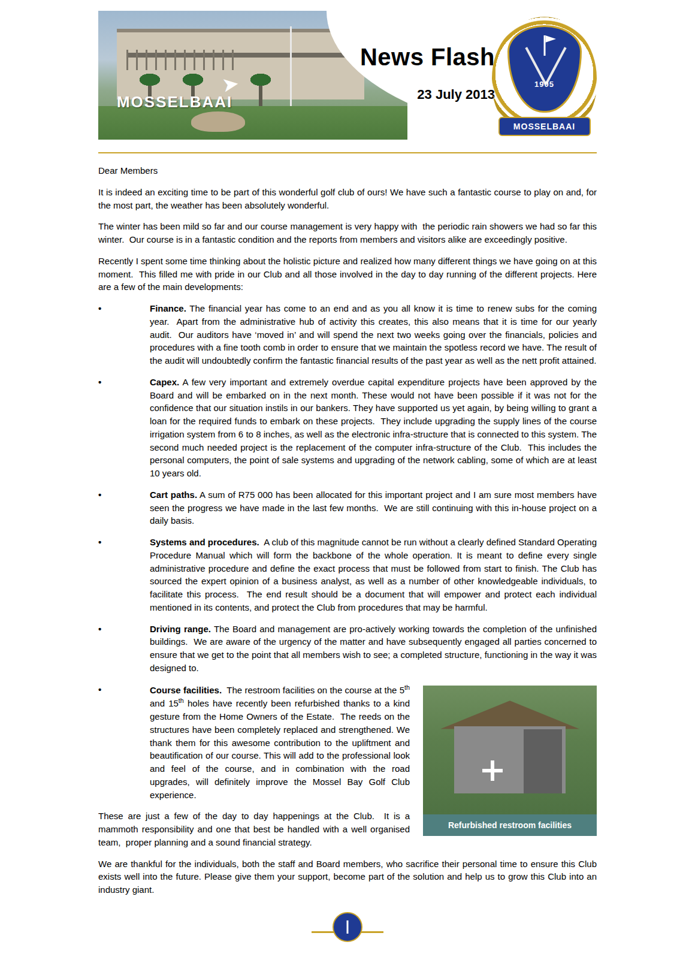MOSSELBAAI
➤
News Flash
23 July 2013
1905
MOSSELBAAI
Dear Members
It is indeed an exciting time to be part of this wonderful golf club of ours! We have such a fantastic course to play on and, for the most part, the weather has been absolutely wonderful.
The winter has been mild so far and our course management is very happy with the periodic rain showers we had so far this winter. Our course is in a fantastic condition and the reports from members and visitors alike are exceedingly positive.
Recently I spent some time thinking about the holistic picture and realized how many different things we have going on at this moment. This filled me with pride in our Club and all those involved in the day to day running of the different projects. Here are a few of the main developments:
• Finance. The financial year has come to an end and as you all know it is time to renew subs for the coming year. Apart from the administrative hub of activity this creates, this also means that it is time for our yearly audit. Our auditors have ‘moved in’ and will spend the next two weeks going over the financials, policies and procedures with a fine tooth comb in order to ensure that we maintain the spotless record we have. The result of the audit will undoubtedly confirm the fantastic financial results of the past year as well as the nett profit attained.
• Capex. A few very important and extremely overdue capital expenditure projects have been approved by the Board and will be embarked on in the next month. These would not have been possible if it was not for the confidence that our situation instils in our bankers. They have supported us yet again, by being willing to grant a loan for the required funds to embark on these projects. They include upgrading the supply lines of the course irrigation system from 6 to 8 inches, as well as the electronic infra-structure that is connected to this system. The second much needed project is the replacement of the computer infra-structure of the Club. This includes the personal computers, the point of sale systems and upgrading of the network cabling, some of which are at least 10 years old.
• Cart paths. A sum of R75 000 has been allocated for this important project and I am sure most members have seen the progress we have made in the last few months. We are still continuing with this in-house project on a daily basis.
• Systems and procedures. A club of this magnitude cannot be run without a clearly defined Standard Operating Procedure Manual which will form the backbone of the whole operation. It is meant to define every single administrative procedure and define the exact process that must be followed from start to finish. The Club has sourced the expert opinion of a business analyst, as well as a number of other knowledgeable individuals, to facilitate this process. The end result should be a document that will empower and protect each individual mentioned in its contents, and protect the Club from procedures that may be harmful.
• Driving range. The Board and management are pro-actively working towards the completion of the unfinished buildings. We are aware of the urgency of the matter and have subsequently engaged all parties concerned to ensure that we get to the point that all members wish to see; a completed structure, functioning in the way it was designed to.
Refurbished restroom facilities
• Course facilities. The restroom facilities on the course at the 5th and 15th holes have recently been refurbished thanks to a kind gesture from the Home Owners of the Estate. The reeds on the structures have been completely replaced and strengthened. We thank them for this awesome contribution to the upliftment and beautification of our course. This will add to the professional look and feel of the course, and in combination with the road upgrades, will definitely improve the Mossel Bay Golf Club experience.
These are just a few of the day to day happenings at the Club. It is a mammoth responsibility and one that best be handled with a well organised team, proper planning and a sound financial strategy.
We are thankful for the individuals, both the staff and Board members, who sacrifice their personal time to ensure this Club exists well into the future. Please give them your support, become part of the solution and help us to grow this Club into an industry giant.